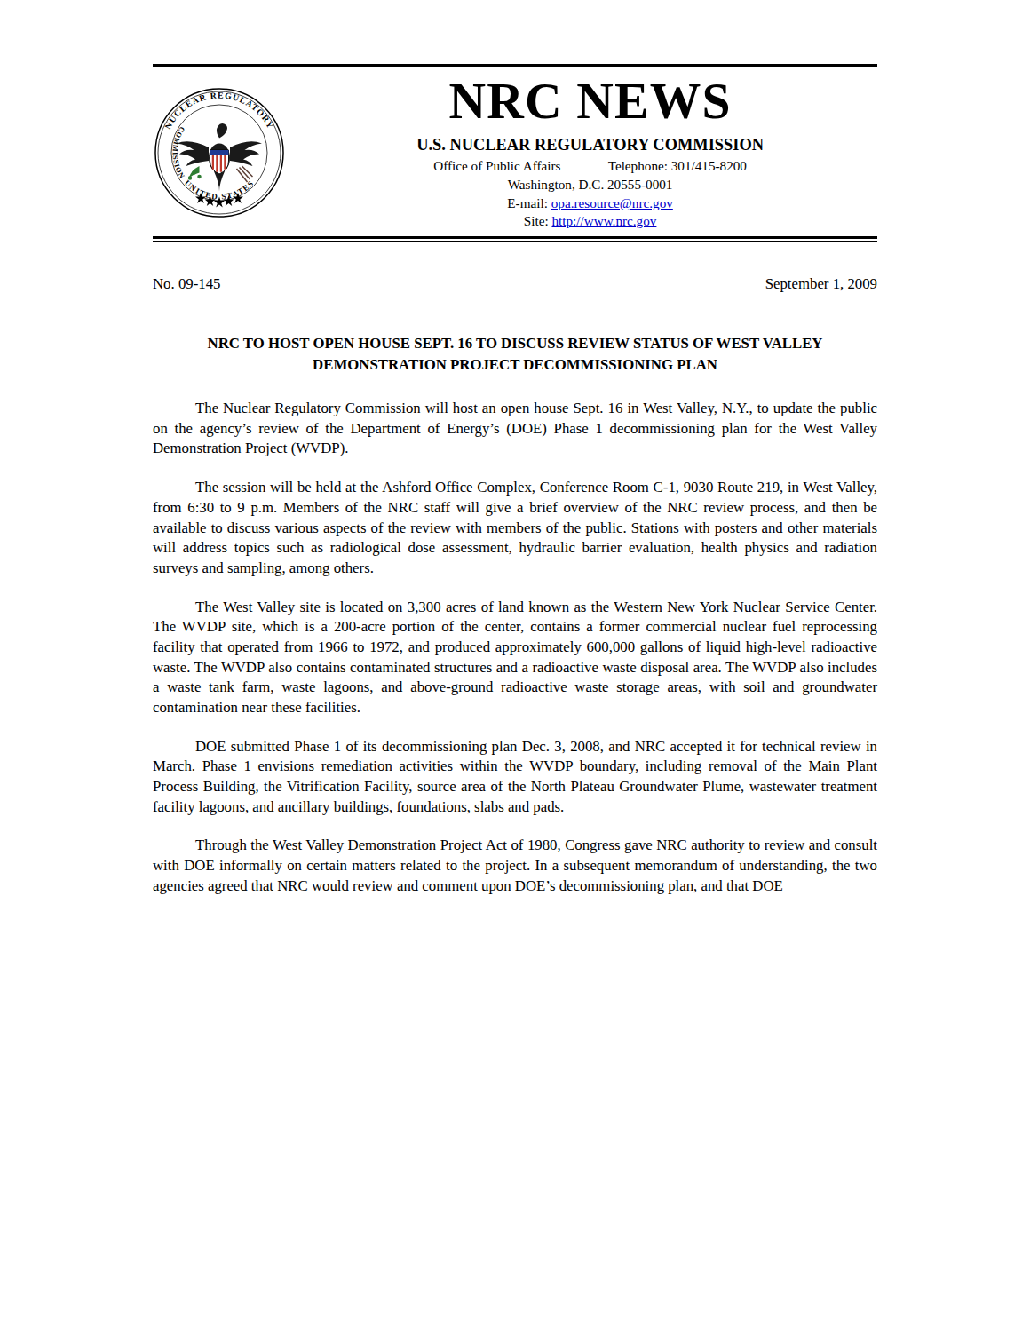NUCLEAR REGULATORY UNITED STATES COMMISSION
NRC NEWS
U.S. NUCLEAR REGULATORY COMMISSION
Office of Public Affairs Telephone: 301/415-8200
Washington, D.C. 20555-0001
E-mail: opa.resource@nrc.gov
Site: http://www.nrc.gov
No. 09-145 September 1, 2009
NRC to Host Open House Sept. 16 to Discuss Review Status of West Valley Demonstration Project Decommissioning Plan
The Nuclear Regulatory Commission will host an open house Sept. 16 in West Valley, N.Y., to update the public on the agency’s review of the Department of Energy’s (DOE) Phase 1 decommissioning plan for the West Valley Demonstration Project (WVDP).
The session will be held at the Ashford Office Complex, Conference Room C-1, 9030 Route 219, in West Valley, from 6:30 to 9 p.m. Members of the NRC staff will give a brief overview of the NRC review process, and then be available to discuss various aspects of the review with members of the public. Stations with posters and other materials will address topics such as radiological dose assessment, hydraulic barrier evaluation, health physics and radiation surveys and sampling, among others.
The West Valley site is located on 3,300 acres of land known as the Western New York Nuclear Service Center. The WVDP site, which is a 200-acre portion of the center, contains a former commercial nuclear fuel reprocessing facility that operated from 1966 to 1972, and produced approximately 600,000 gallons of liquid high-level radioactive waste. The WVDP also contains contaminated structures and a radioactive waste disposal area. The WVDP also includes a waste tank farm, waste lagoons, and above-ground radioactive waste storage areas, with soil and groundwater contamination near these facilities.
DOE submitted Phase 1 of its decommissioning plan Dec. 3, 2008, and NRC accepted it for technical review in March. Phase 1 envisions remediation activities within the WVDP boundary, including removal of the Main Plant Process Building, the Vitrification Facility, source area of the North Plateau Groundwater Plume, wastewater treatment facility lagoons, and ancillary buildings, foundations, slabs and pads.
Through the West Valley Demonstration Project Act of 1980, Congress gave NRC authority to review and consult with DOE informally on certain matters related to the project. In a subsequent memorandum of understanding, the two agencies agreed that NRC would review and comment upon DOE’s decommissioning plan, and that DOE